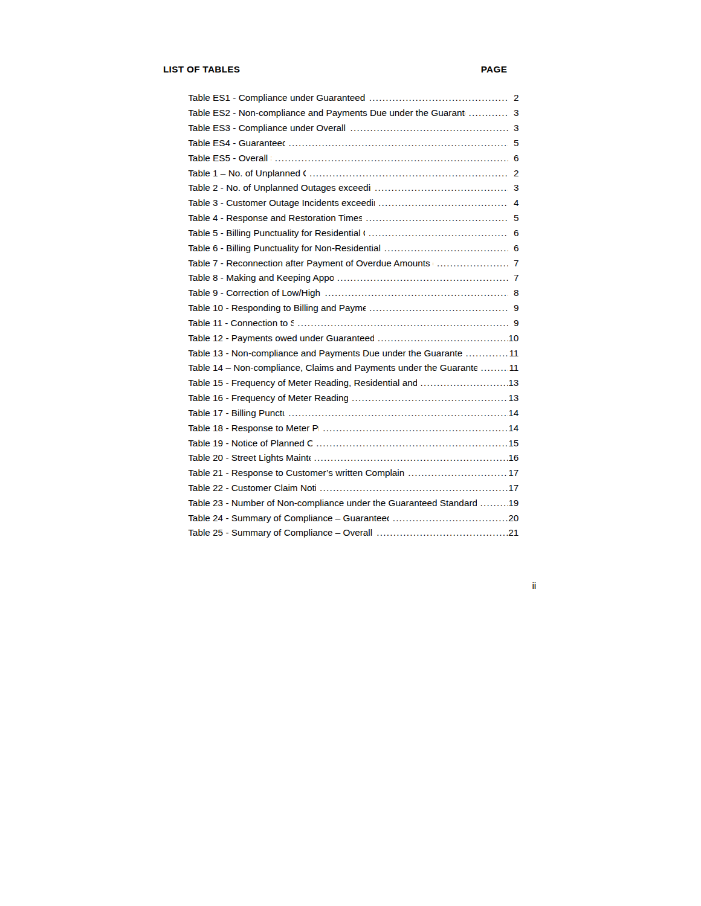LIST OF TABLES PAGE
Table ES1 - Compliance under Guaranteed Standards, 2014 ........................................................... 2
Table ES2 - Non-compliance and Payments Due under the Guaranteed Standards, 2014 ................ 3
Table ES3 - Compliance under Overall Standards, 2014 ..................................................................... 3
Table ES4 - Guaranteed Standards ................................................................................................... 5
Table ES5 - Overall Standards .......................................................................................................... 6
Table 1 – No. of Unplanned Outages, 2014 .......................................................................................... 2
Table 2 - No. of Unplanned Outages exceeding 10 hours, 2014 ......................................................... 3
Table 3 - Customer Outage Incidents exceeding 10 hours, 2014 ....................................................... 4
Table 4 - Response and Restoration Times of Supply, 2014 ............................................................ 5
Table 5 - Billing Punctuality for Residential Customers, 2014 ........................................................... 6
Table 6 - Billing Punctuality for Non-Residential Customers, 2014 .................................................... 6
Table 7 - Reconnection after Payment of Overdue Amounts or Agreement, 2014 ............................. 7
Table 8 - Making and Keeping Appointments, 2014 .......................................................................... 7
Table 9 - Correction of Low/High Voltage, 2014 ................................................................................ 8
Table 10 - Responding to Billing and Payment Queries, 2014 ........................................................... 9
Table 11 - Connection to Supply, 2014 .............................................................................................. 9
Table 12 - Payments owed under Guaranteed Standards, 2014 ....................................................... 10
Table 13 - Non-compliance and Payments Due under the Guaranteed Standards, 2014 ................. 11
Table 14 – Non-compliance, Claims and Payments under the Guaranteed Standards, 2014 ........... 11
Table 15 - Frequency of Meter Reading, Residential and Commercial, 2014 .................................... 13
Table 16 - Frequency of Meter Reading, Industrial, 2014 .................................................................... 13
Table 17 - Billing Punctuality, 2014 ................................................................................................. 14
Table 18 - Response to Meter Problems, 2014 ................................................................................. 14
Table 19 - Notice of Planned Outages, 2014 .................................................................................... 15
Table 20 - Street Lights Maintenance, 2014 ..................................................................................... 16
Table 21 - Response to Customer’s written Complaints/Requests, 2014 ......................................... 17
Table 22 - Customer Claim Notification, 2014 .................................................................................. 17
Table 23 - Number of Non-compliance under the Guaranteed Standards by Quarter, 2014 ........... 19
Table 24 - Summary of Compliance – Guaranteed Standards, 2014 ................................................ 20
Table 25 - Summary of Compliance – Overall Standards, 2014 ....................................................... 21
ii